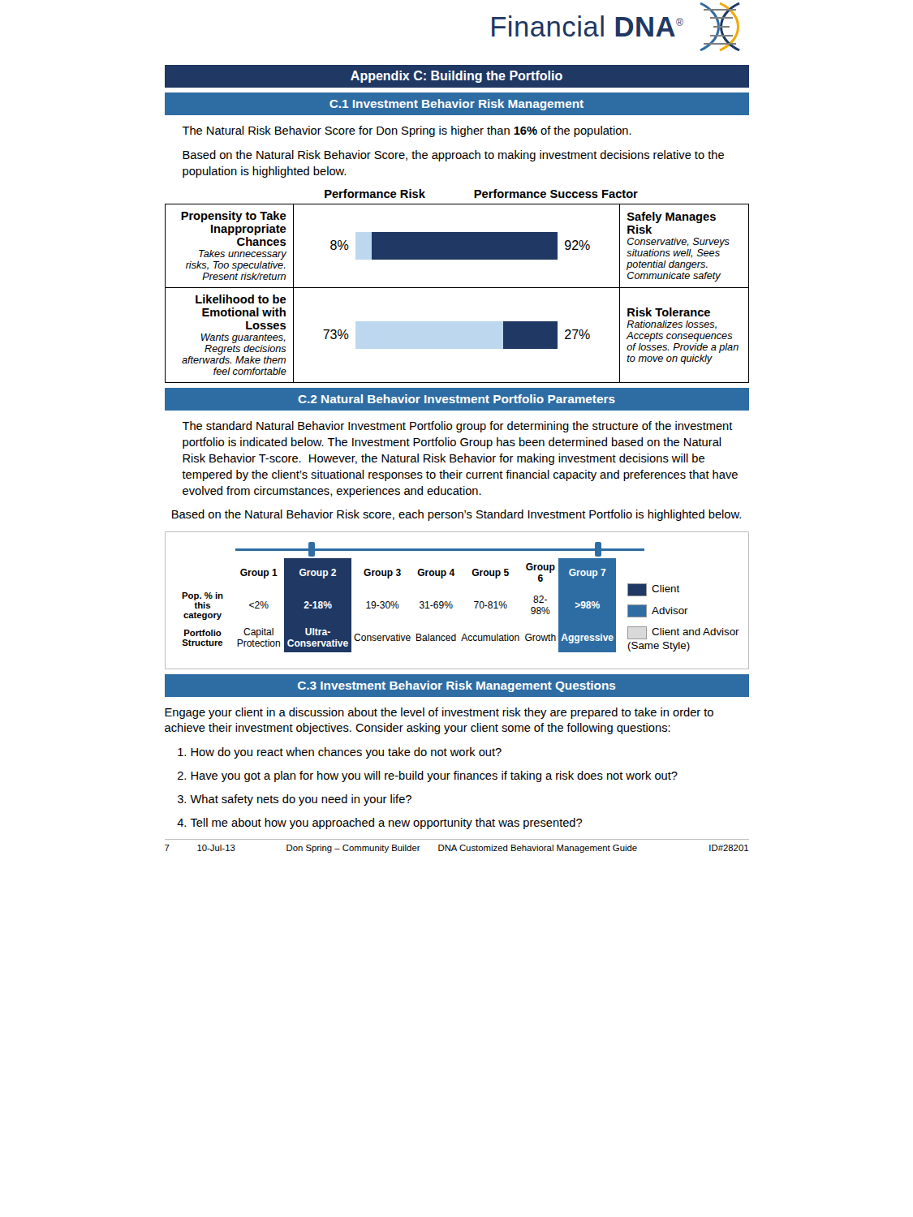Financial DNA®
Appendix C: Building the Portfolio
C.1 Investment Behavior Risk Management
The Natural Risk Behavior Score for Don Spring is higher than 16% of the population.
Based on the Natural Risk Behavior Score, the approach to making investment decisions relative to the population is highlighted below.
Performance Risk Performance Success Factor
| Propensity to Take Inappropriate Chances Takes unnecessary risks, Too speculative. Present risk/return | 8% 92% | Safely Manages Risk Conservative, Surveys situations well, Sees potential dangers. Communicate safety |
| Likelihood to be Emotional with Losses Wants guarantees, Regrets decisions afterwards. Make them feel comfortable | 73% 27% | Risk Tolerance Rationalizes losses, Accepts consequences of losses. Provide a plan to move on quickly |
C.2 Natural Behavior Investment Portfolio Parameters
The standard Natural Behavior Investment Portfolio group for determining the structure of the investment portfolio is indicated below. The Investment Portfolio Group has been determined based on the Natural Risk Behavior T-score. However, the Natural Risk Behavior for making investment decisions will be tempered by the client’s situational responses to their current financial capacity and preferences that have evolved from circumstances, experiences and education.
Based on the Natural Behavior Risk score, each person’s Standard Investment Portfolio is highlighted below.
| | Group 1 | Group 2 | Group 3 | Group 4 | Group 5 | Group 6 | Group 7 |
| Pop. % in this category | <2% | 2-18% | 19-30% | 31-69% | 70-81% | 82-98% | >98% |
| Portfolio Structure | Capital Protection | Ultra-Conservative | Conservative | Balanced | Accumulation | Growth | Aggressive |
Client
Advisor
Client and Advisor (Same Style)
C.3 Investment Behavior Risk Management Questions
Engage your client in a discussion about the level of investment risk they are prepared to take in order to achieve their investment objectives. Consider asking your client some of the following questions:
How do you react when chances you take do not work out?
Have you got a plan for how you will re-build your finances if taking a risk does not work out?
What safety nets do you need in your life?
Tell me about how you approached a new opportunity that was presented?
7
10-Jul-13
Don Spring – Community Builder DNA Customized Behavioral Management Guide
ID#28201